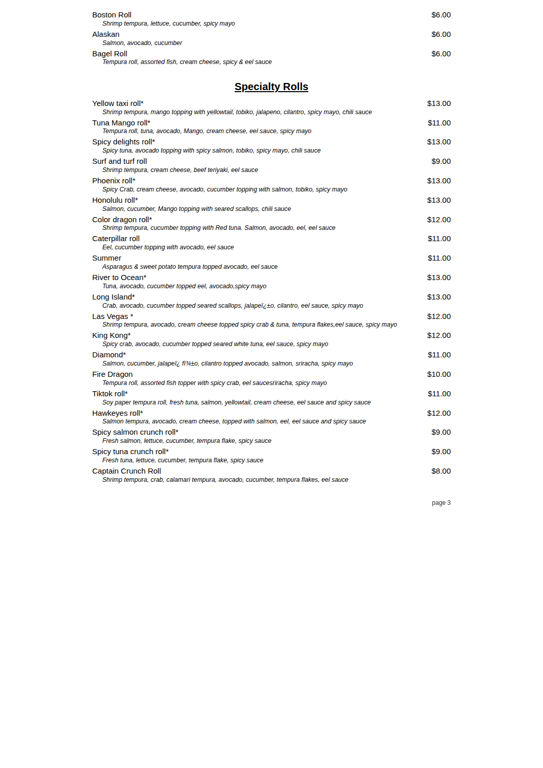Boston Roll$6.00
Shrimp tempura, lettuce, cucumber, spicy mayo
Alaskan$6.00
Salmon, avocado, cucumber
Bagel Roll$6.00
Tempura roll, assorted fish, cream cheese, spicy & eel sauce
Specialty Rolls
Yellow taxi roll*$13.00
Shrimp tempura, mango topping with yellowtail, tobiko, jalapeno, cilantro, spicy mayo, chili sauce
Tuna Mango roll*$11.00
Tempura roll, tuna, avocado, Mango, cream cheese, eel sauce, spicy mayo
Spicy delights roll*$13.00
Spicy tuna, avocado topping with spicy salmon, tobiko, spicy mayo, chili sauce
Surf and turf roll$9.00
Shrimp tempura, cream cheese, beef teriyaki, eel sauce
Phoenix roll*$13.00
Spicy Crab, cream cheese, avocado, cucumber topping with salmon, tobiko, spicy mayo
Honolulu roll*$13.00
Salmon, cucumber, Mango topping with seared scallops, chili sauce
Color dragon roll*$12.00
Shrimp tempura, cucumber topping with Red tuna. Salmon, avocado, eel, eel sauce
Caterpillar roll$11.00
Eel, cucumber topping with avocado, eel sauce
Summer$11.00
Asparagus & sweet potato tempura topped avocado, eel sauce
River to Ocean*$13.00
Tuna, avocado, cucumber topped eel, avocado,spicy mayo
Long Island*$13.00
Crab, avocado, cucumber topped seared scallops, jalapeï¿±o, cilantro, eel sauce, spicy mayo
Las Vegas *$12.00
Shrimp tempura, avocado, cream cheese topped spicy crab & tuna, tempura flakes,eel sauce, spicy mayo
King Kong*$12.00
Spicy crab, avocado, cucumber topped seared white tuna, eel sauce, spicy mayo
Diamond*$11.00
Salmon, cucumber, jalapeï¿ fï¾±o, cilantro topped avocado, salmon, sriracha, spicy mayo
Fire Dragon$10.00
Tempura roll, assorted fish topper with spicy crab, eel saucesriracha, spicy mayo
Tiktok roll*$11.00
Soy paper tempura roll, fresh tuna, salmon, yellowtail, cream cheese, eel sauce and spicy sauce
Hawkeyes roll*$12.00
Salmon tempura, avocado, cream cheese, topped with salmon, eel, eel sauce and spicy sauce
Spicy salmon crunch roll*$9.00
Fresh salmon, lettuce, cucumber, tempura flake, spicy sauce
Spicy tuna crunch roll*$9.00
Fresh tuna, lettuce, cucumber, tempura flake, spicy sauce
Captain Crunch Roll$8.00
Shrimp tempura, crab, calamari tempura, avocado, cucumber, tempura flakes, eel sauce
page 3